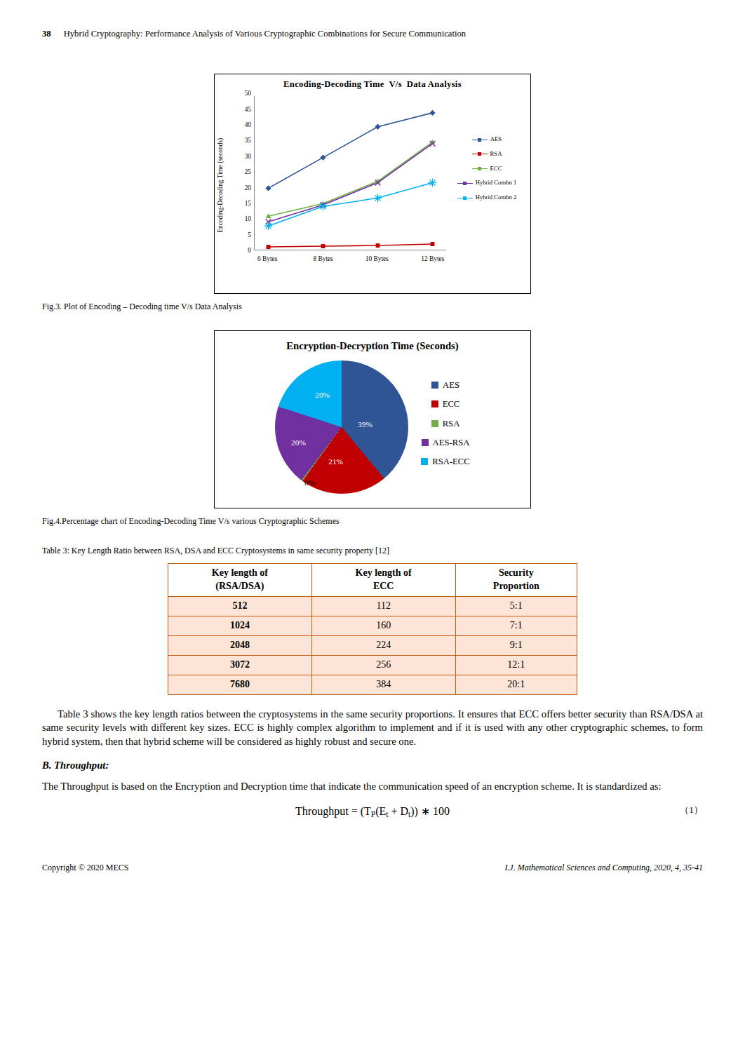38 Hybrid Cryptography: Performance Analysis of Various Cryptographic Combinations for Secure Communication
Encoding-Decoding Time V/s Data Analysis
Encoding-Decoding Time (seconds)
50 45 40 35 30 25 20 15 10 5 0
6 Bytes 8 Bytes 10 Bytes 12 Bytes
AES
RSA
ECC
Hybrid Combn 1
Hybrid Combn 2
Fig.3. Plot of Encoding – Decoding time V/s Data Analysis
Encryption-Decryption Time (Seconds)
39% 21% 0% 20% 20%
AES
ECC
RSA
AES-RSA
RSA-ECC
Fig.4.Percentage chart of Encoding-Decoding Time V/s various Cryptographic Schemes
Table 3: Key Length Ratio between RSA, DSA and ECC Cryptosystems in same security property [12]
| Key length of (RSA/DSA) | Key length of ECC | Security Proportion |
| --- | --- | --- |
| 512 | 112 | 5:1 |
| 1024 | 160 | 7:1 |
| 2048 | 224 | 9:1 |
| 3072 | 256 | 12:1 |
| 7680 | 384 | 20:1 |
Table 3 shows the key length ratios between the cryptosystems in the same security proportions. It ensures that ECC offers better security than RSA/DSA at same security levels with different key sizes. ECC is highly complex algorithm to implement and if it is used with any other cryptographic schemes, to form hybrid system, then that hybrid scheme will be considered as highly robust and secure one.
B. Throughput:
The Throughput is based on the Encryption and Decryption time that indicate the communication speed of an encryption scheme. It is standardized as:
Throughput = (TP(Et + Dt)) ∗ 100 （1）
Copyright © 2020 MECS
I.J. Mathematical Sciences and Computing, 2020, 4, 35-41